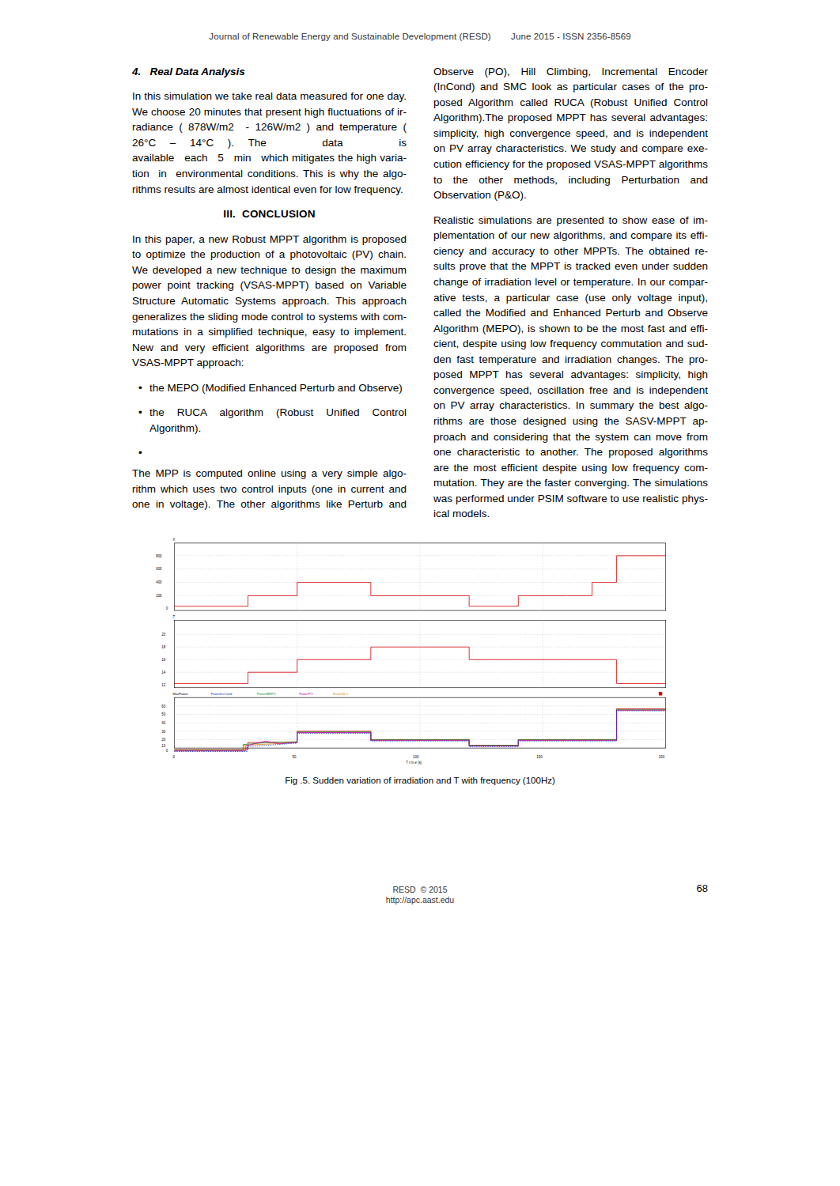Journal of Renewable Energy and Sustainable Development (RESD) June 2015 - ISSN 2356-8569
4. Real Data Analysis
In this simulation we take real data measured for one day. We choose 20 minutes that present high fluctuations of irradiance ( 878W/m2 - 126W/m2 ) and temperature ( 26°C – 14°C ). The data is available each 5 min which mitigates the high variation in environmental conditions. This is why the algorithms results are almost identical even for low frequency.
III. CONCLUSION
In this paper, a new Robust MPPT algorithm is proposed to optimize the production of a photovoltaic (PV) chain. We developed a new technique to design the maximum power point tracking (VSAS-MPPT) based on Variable Structure Automatic Systems approach. This approach generalizes the sliding mode control to systems with commutations in a simplified technique, easy to implement. New and very efficient algorithms are proposed from VSAS-MPPT approach:
the MEPO (Modified Enhanced Perturb and Observe)
the RUCA algorithm (Robust Unified Control Algorithm).
The MPP is computed online using a very simple algorithm which uses two control inputs (one in current and one in voltage). The other algorithms like Perturb and Observe (PO), Hill Climbing, Incremental Encoder (InCond) and SMC look as particular cases of the proposed Algorithm called RUCA (Robust Unified Control Algorithm).The proposed MPPT has several advantages: simplicity, high convergence speed, and is independent on PV array characteristics. We study and compare execution efficiency for the proposed VSAS-MPPT algorithms to the other methods, including Perturbation and Observation (P&O).
Realistic simulations are presented to show ease of implementation of our new algorithms, and compare its efficiency and accuracy to other MPPTs. The obtained results prove that the MPPT is tracked even under sudden change of irradiation level or temperature. In our comparative tests, a particular case (use only voltage input), called the Modified and Enhanced Perturb and Observe Algorithm (MEPO), is shown to be the most fast and efficient, despite using low frequency commutation and sudden fast temperature and irradiation changes. The proposed MPPT has several advantages: simplicity, high convergence speed, oscillation free and is independent on PV array characteristics. In summary the best algorithms are those designed using the SASV-MPPT approach and considering that the system can move from one characteristic to another. The proposed algorithms are the most efficient despite using low frequency commutation. They are the faster converging. The simulations was performed under PSIM software to use realistic physical models.
Ir 800 600 400 200 0 T 20 18 16 14 12 MaxPower PowerIncCond PowerMEPO PowerPO PowerSLC 60 50 40 30 20 10 0 0 50 100 150 200 T i m e (s)
Fig .5. Sudden variation of irradiation and T with frequency (100Hz)
RESD © 2015
http://apc.aast.edu
68